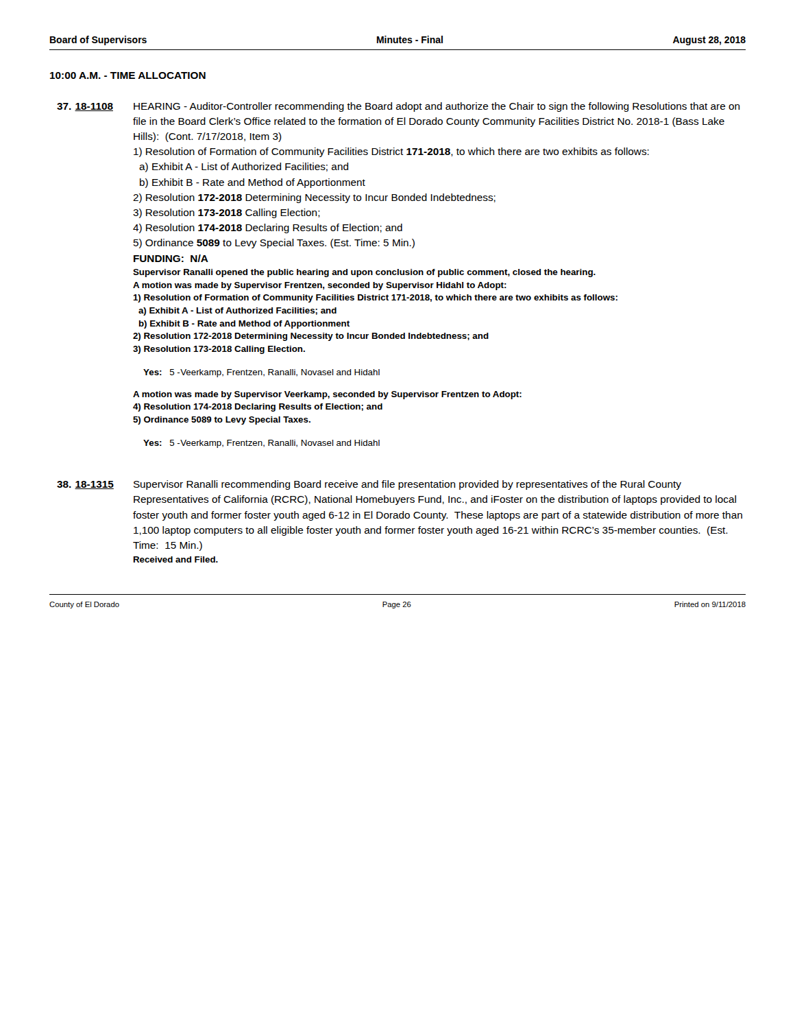Board of Supervisors
Minutes - Final
August 28, 2018
10:00 A.M. - TIME ALLOCATION
37.
18-1108
HEARING - Auditor-Controller recommending the Board adopt and authorize the Chair to sign the following Resolutions that are on file in the Board Clerk’s Office related to the formation of El Dorado County Community Facilities District No. 2018-1 (Bass Lake Hills): (Cont. 7/17/2018, Item 3)
1) Resolution of Formation of Community Facilities District 171-2018, to which there are two exhibits as follows:
a) Exhibit A - List of Authorized Facilities; and
b) Exhibit B - Rate and Method of Apportionment
2) Resolution 172-2018 Determining Necessity to Incur Bonded Indebtedness;
3) Resolution 173-2018 Calling Election;
4) Resolution 174-2018 Declaring Results of Election; and
5) Ordinance 5089 to Levy Special Taxes. (Est. Time: 5 Min.)
FUNDING: N/A
Supervisor Ranalli opened the public hearing and upon conclusion of public comment, closed the hearing.
A motion was made by Supervisor Frentzen, seconded by Supervisor Hidahl to Adopt:
1) Resolution of Formation of Community Facilities District 171-2018, to which there are two exhibits as follows:
a) Exhibit A - List of Authorized Facilities; and
b) Exhibit B - Rate and Method of Apportionment
2) Resolution 172-2018 Determining Necessity to Incur Bonded Indebtedness; and
3) Resolution 173-2018 Calling Election.
Yes:
5 -
Veerkamp, Frentzen, Ranalli, Novasel and Hidahl
A motion was made by Supervisor Veerkamp, seconded by Supervisor Frentzen to Adopt:
4) Resolution 174-2018 Declaring Results of Election; and
5) Ordinance 5089 to Levy Special Taxes.
Yes:
5 -
Veerkamp, Frentzen, Ranalli, Novasel and Hidahl
38.
18-1315
Supervisor Ranalli recommending Board receive and file presentation provided by representatives of the Rural County Representatives of California (RCRC), National Homebuyers Fund, Inc., and iFoster on the distribution of laptops provided to local foster youth and former foster youth aged 6-12 in El Dorado County. These laptops are part of a statewide distribution of more than 1,100 laptop computers to all eligible foster youth and former foster youth aged 16-21 within RCRC’s 35-member counties. (Est. Time: 15 Min.)
Received and Filed.
County of El Dorado
Page 26
Printed on 9/11/2018